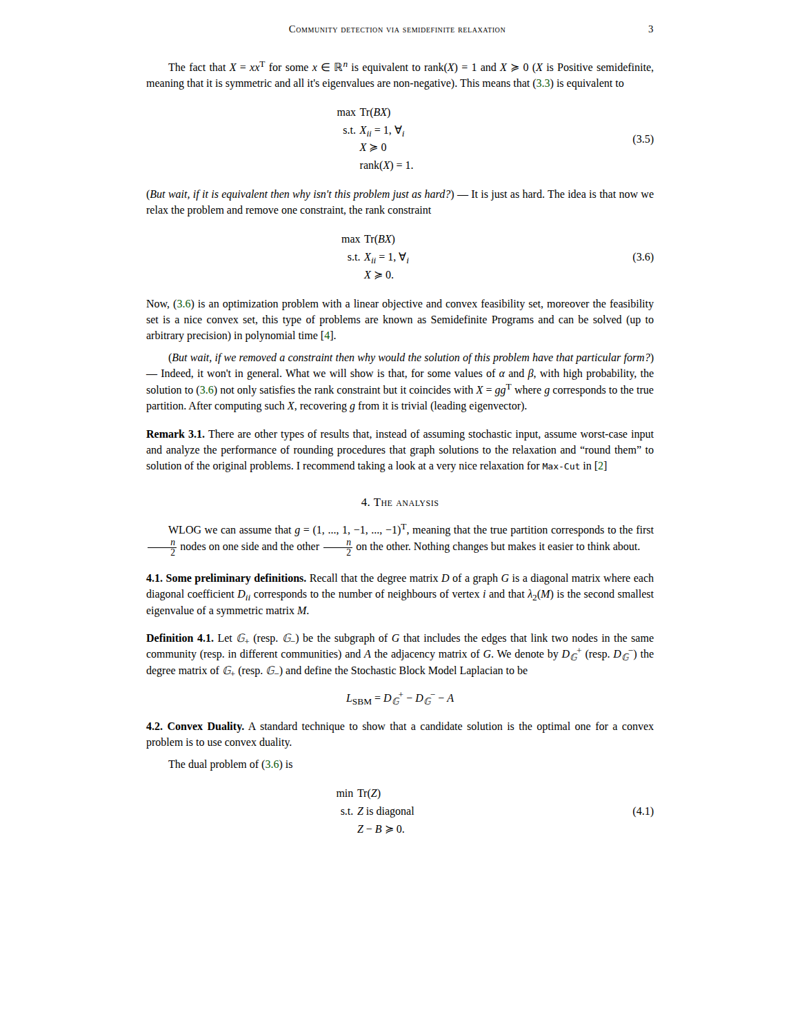Community detection via semidefinite relaxation 3
The fact that X = xxT for some x ∈ ℝn is equivalent to rank(X) = 1 and X ≽ 0 (X is Positive semidefinite, meaning that it is symmetric and all it's eigenvalues are non-negative). This means that (3.3) is equivalent to
max Tr(BX)
s.t. Xii = 1, ∀i
X ≽ 0
rank(X) = 1.
(3.5)
(But wait, if it is equivalent then why isn't this problem just as hard?) — It is just as hard. The idea is that now we relax the problem and remove one constraint, the rank constraint
max Tr(BX)
s.t. Xii = 1, ∀i
X ≽ 0.
(3.6)
Now, (3.6) is an optimization problem with a linear objective and convex feasibility set, moreover the feasibility set is a nice convex set, this type of problems are known as Semidefinite Programs and can be solved (up to arbitrary precision) in polynomial time [4].
(But wait, if we removed a constraint then why would the solution of this problem have that particular form?) — Indeed, it won't in general. What we will show is that, for some values of α and β, with high probability, the solution to (3.6) not only satisfies the rank constraint but it coincides with X = ggT where g corresponds to the true partition. After computing such X, recovering g from it is trivial (leading eigenvector).
Remark 3.1. There are other types of results that, instead of assuming stochastic input, assume worst-case input and analyze the performance of rounding procedures that graph solutions to the relaxation and “round them” to solution of the original problems. I recommend taking a look at a very nice relaxation for Max-Cut in [2]
4. The analysis
WLOG we can assume that g = (1, ..., 1, −1, ..., −1)T, meaning that the true partition corresponds to the first n 2 nodes on one side and the other n 2 on the other. Nothing changes but makes it easier to think about.
4.1. Some preliminary definitions.
Recall that the degree matrix D of a graph G is a diagonal matrix where each diagonal coefficient Dii corresponds to the number of neighbours of vertex i and that λ2(M) is the second smallest eigenvalue of a symmetric matrix M.
Definition 4.1. Let 𝔾+ (resp. 𝔾−) be the subgraph of G that includes the edges that link two nodes in the same community (resp. in different communities) and A the adjacency matrix of G. We denote by D𝔾+ (resp. D𝔾−) the degree matrix of 𝔾+ (resp. 𝔾−) and define the Stochastic Block Model Laplacian to be
LSBM = D𝔾+ − D𝔾− − A
4.2. Convex Duality.
A standard technique to show that a candidate solution is the optimal one for a convex problem is to use convex duality.
The dual problem of (3.6) is
min Tr(Z)
s.t. Z is diagonal
Z − B ≽ 0.
(4.1)